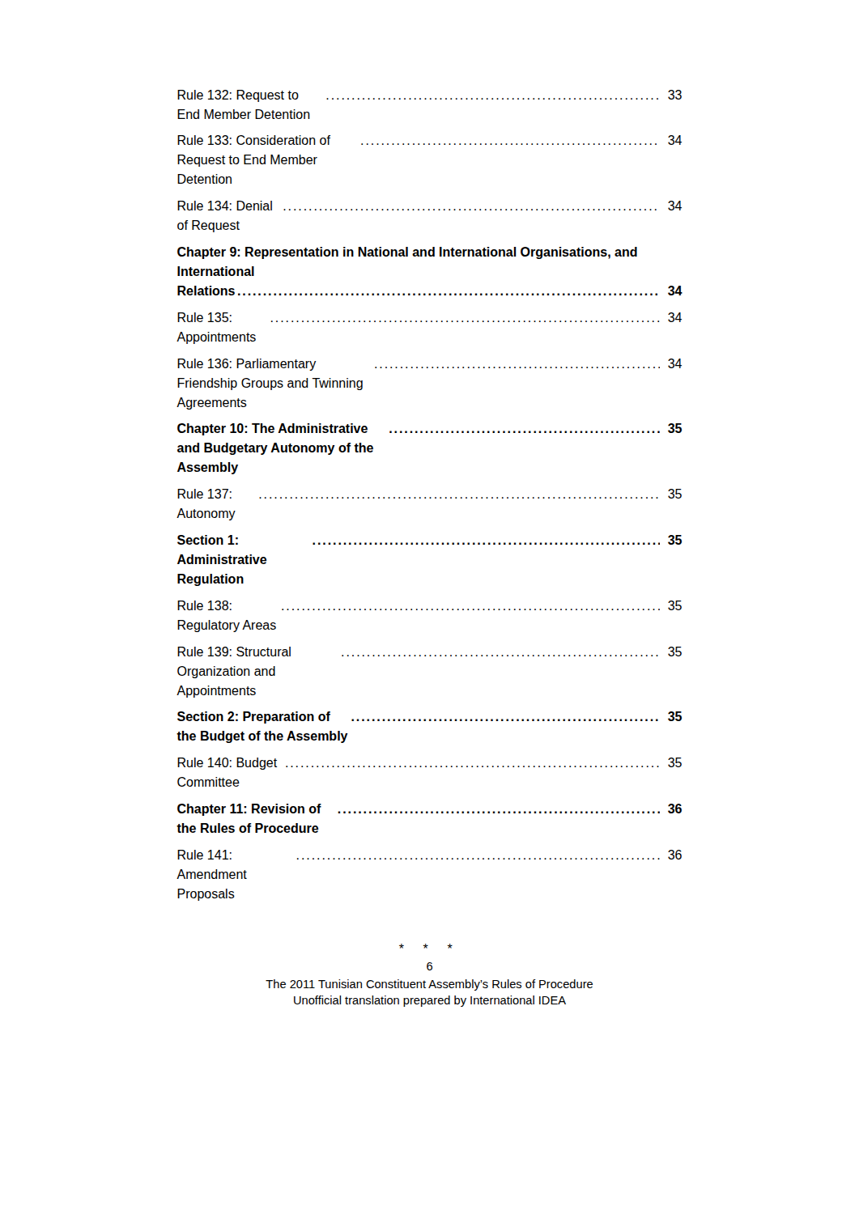Rule 132: Request to End Member Detention .................................................................................................................. 33
Rule 133: Consideration of Request to End Member Detention .................................................................................................................. 34
Rule 134: Denial of Request .................................................................................................................. 34
Chapter 9: Representation in National and International Organisations, and International Relations .................................................................................................................. 34
Rule 135: Appointments .................................................................................................................. 34
Rule 136: Parliamentary Friendship Groups and Twinning Agreements .................................................................................................................. 34
Chapter 10: The Administrative and Budgetary Autonomy of the Assembly .................................................................................................................. 35
Rule 137: Autonomy .................................................................................................................. 35
Section 1: Administrative Regulation .................................................................................................................. 35
Rule 138: Regulatory Areas .................................................................................................................. 35
Rule 139: Structural Organization and Appointments .................................................................................................................. 35
Section 2: Preparation of the Budget of the Assembly .................................................................................................................. 35
Rule 140: Budget Committee .................................................................................................................. 35
Chapter 11: Revision of the Rules of Procedure .................................................................................................................. 36
Rule 141: Amendment Proposals .................................................................................................................. 36
* * *
6 The 2011 Tunisian Constituent Assembly’s Rules of Procedure
Unofficial translation prepared by International IDEA